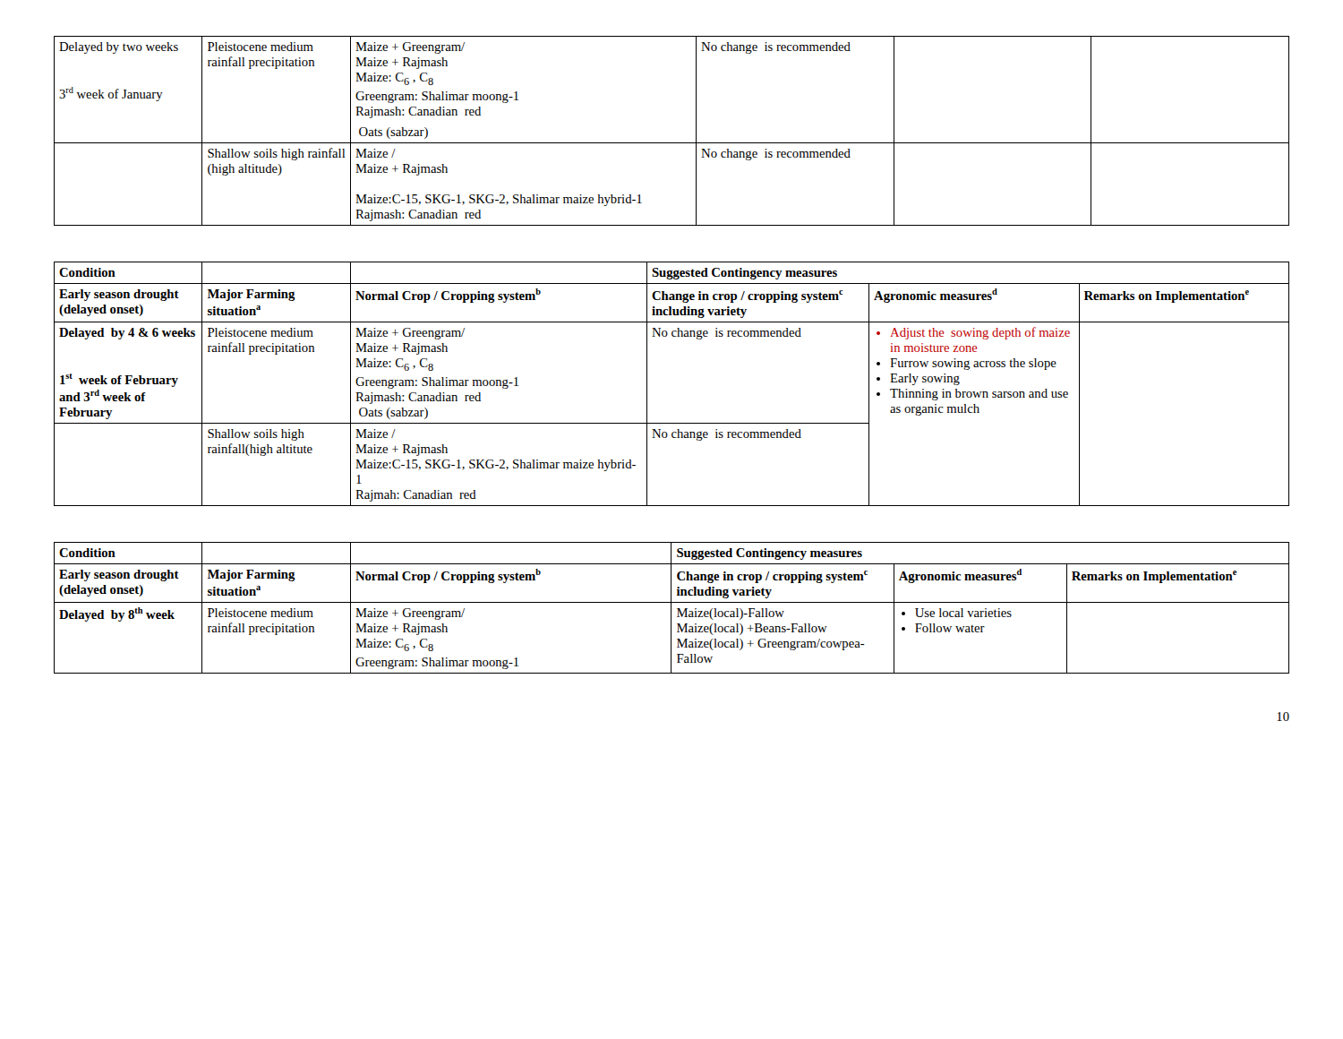| Delayed by two weeks 3 rd week of January | Pleistocene medium rainfall precipitation | Maize + Greengram/ Maize + Rajmash Maize: C 6 , C 8 Greengram: Shalimar moong-1 Rajmash: Canadian red | No change is recommended | | |
| Oats (sabzar) |
| | Shallow soils high rainfall (high altitude) | Maize / Maize + Rajmash Maize:C-15, SKG-1, SKG-2, Shalimar maize hybrid-1 Rajmash: Canadian red | No change is recommended | | |
| Condition | | | Suggested Contingency measures |
| --- | --- | --- | --- |
| Early season drought (delayed onset) | Major Farming situation a | Normal Crop / Cropping system b | Change in crop / cropping system c including variety | Agronomic measures d | Remarks on Implementation e |
| Delayed by 4 & 6 weeks 1 st week of February and 3 rd week of February | Pleistocene medium rainfall precipitation | Maize + Greengram/ Maize + Rajmash Maize: C 6 , C 8 Greengram: Shalimar moong-1 Rajmash: Canadian red Oats (sabzar) | No change is recommended | Adjust the sowing depth of maize in moisture zone Furrow sowing across the slope Early sowing Thinning in brown sarson and use as organic mulch | |
| | Shallow soils high rainfall(high altitute | Maize / Maize + Rajmash Maize:C-15, SKG-1, SKG-2, Shalimar maize hybrid-1 Rajmah: Canadian red | No change is recommended |
| Condition | | | Suggested Contingency measures |
| --- | --- | --- | --- |
| Early season drought (delayed onset) | Major Farming situation a | Normal Crop / Cropping system b | Change in crop / cropping system c including variety | Agronomic measures d | Remarks on Implementation e |
| Delayed by 8 th week | Pleistocene medium rainfall precipitation | Maize + Greengram/ Maize + Rajmash Maize: C 6 , C 8 Greengram: Shalimar moong-1 | Maize(local)-Fallow Maize(local) +Beans-Fallow Maize(local) + Greengram/cowpea-Fallow | Use local varieties Follow water | |
10